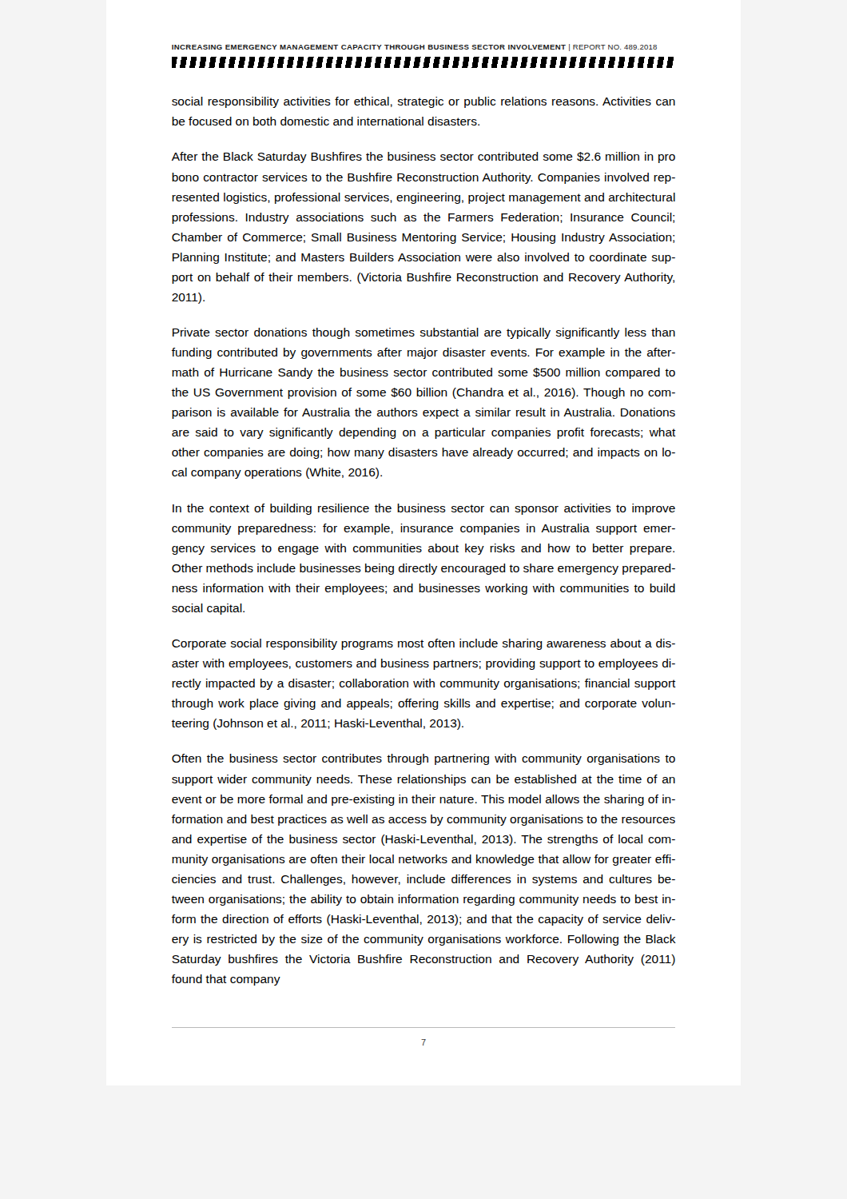Increasing Emergency Management Capacity Through Business Sector Involvement | Report No. 489.2018
social responsibility activities for ethical, strategic or public relations reasons. Activities can be focused on both domestic and international disasters.
After the Black Saturday Bushfires the business sector contributed some $2.6 million in pro bono contractor services to the Bushfire Reconstruction Authority. Companies involved represented logistics, professional services, engineering, project management and architectural professions. Industry associations such as the Farmers Federation; Insurance Council; Chamber of Commerce; Small Business Mentoring Service; Housing Industry Association; Planning Institute; and Masters Builders Association were also involved to coordinate support on behalf of their members. (Victoria Bushfire Reconstruction and Recovery Authority, 2011).
Private sector donations though sometimes substantial are typically significantly less than funding contributed by governments after major disaster events. For example in the aftermath of Hurricane Sandy the business sector contributed some $500 million compared to the US Government provision of some $60 billion (Chandra et al., 2016). Though no comparison is available for Australia the authors expect a similar result in Australia. Donations are said to vary significantly depending on a particular companies profit forecasts; what other companies are doing; how many disasters have already occurred; and impacts on local company operations (White, 2016).
In the context of building resilience the business sector can sponsor activities to improve community preparedness: for example, insurance companies in Australia support emergency services to engage with communities about key risks and how to better prepare. Other methods include businesses being directly encouraged to share emergency preparedness information with their employees; and businesses working with communities to build social capital.
Corporate social responsibility programs most often include sharing awareness about a disaster with employees, customers and business partners; providing support to employees directly impacted by a disaster; collaboration with community organisations; financial support through work place giving and appeals; offering skills and expertise; and corporate volunteering (Johnson et al., 2011; Haski-Leventhal, 2013).
Often the business sector contributes through partnering with community organisations to support wider community needs. These relationships can be established at the time of an event or be more formal and pre-existing in their nature. This model allows the sharing of information and best practices as well as access by community organisations to the resources and expertise of the business sector (Haski-Leventhal, 2013). The strengths of local community organisations are often their local networks and knowledge that allow for greater efficiencies and trust. Challenges, however, include differences in systems and cultures between organisations; the ability to obtain information regarding community needs to best inform the direction of efforts (Haski-Leventhal, 2013); and that the capacity of service delivery is restricted by the size of the community organisations workforce. Following the Black Saturday bushfires the Victoria Bushfire Reconstruction and Recovery Authority (2011) found that company
7